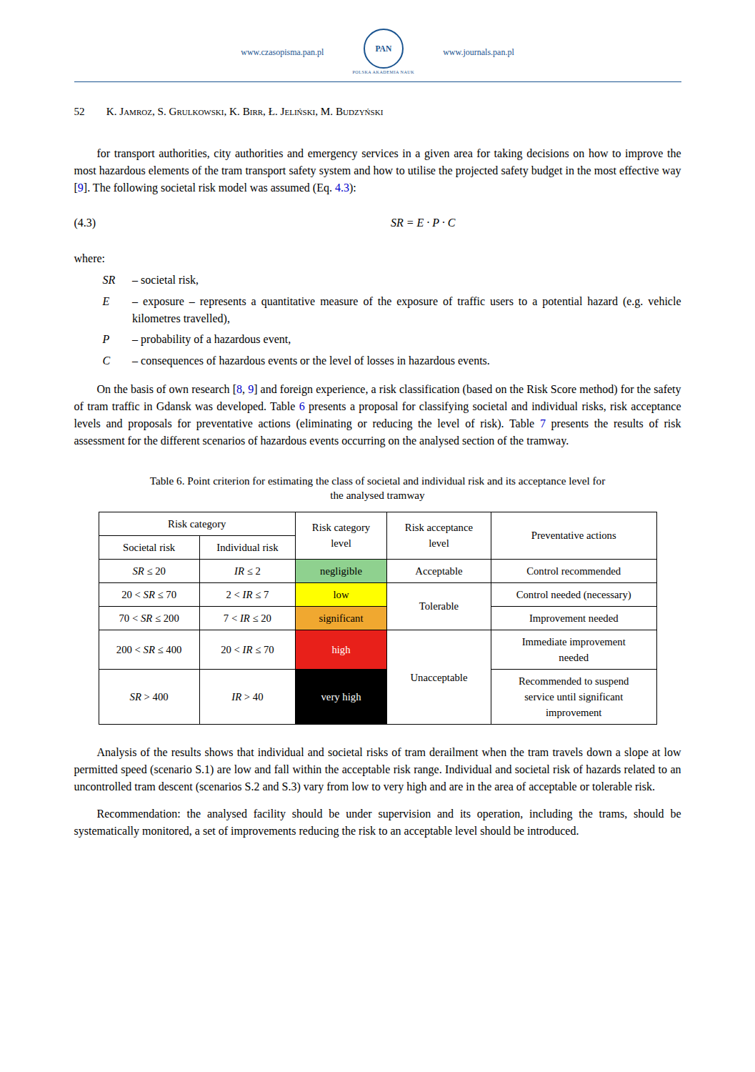www.czasopisma.pan.pl PAN POLSKA AKADEMIA NAUK www.journals.pan.pl
52 K. Jamroz, S. Grulkowski, K. Birr, Ł. Jeliński, M. Budzyński
for transport authorities, city authorities and emergency services in a given area for taking decisions on how to improve the most hazardous elements of the tram transport safety system and how to utilise the projected safety budget in the most effective way [9]. The following societal risk model was assumed (Eq. 4.3):
(4.3) SR = E · P · C
where:
SR
– societal risk,
E
– exposure – represents a quantitative measure of the exposure of traffic users to a potential hazard (e.g. vehicle kilometres travelled),
P
– probability of a hazardous event,
C
– consequences of hazardous events or the level of losses in hazardous events.
On the basis of own research [8, 9] and foreign experience, a risk classification (based on the Risk Score method) for the safety of tram traffic in Gdansk was developed. Table 6 presents a proposal for classifying societal and individual risks, risk acceptance levels and proposals for preventative actions (eliminating or reducing the level of risk). Table 7 presents the results of risk assessment for the different scenarios of hazardous events occurring on the analysed section of the tramway.
Table 6. Point criterion for estimating the class of societal and individual risk and its acceptance level for
the analysed tramway
| Risk category | Risk category level | Risk acceptance level | Preventative actions |
| --- | --- | --- | --- |
| Societal risk | Individual risk |
| SR ≤ 20 | IR ≤ 2 | negligible | Acceptable | Control recommended |
| 20 < SR ≤ 70 | 2 < IR ≤ 7 | low | Tolerable | Control needed (necessary) |
| 70 < SR ≤ 200 | 7 < IR ≤ 20 | significant | Improvement needed |
| 200 < SR ≤ 400 | 20 < IR ≤ 70 | high | Unacceptable | Immediate improvement needed |
| SR > 400 | IR > 40 | very high | Recommended to suspend service until significant improvement |
Analysis of the results shows that individual and societal risks of tram derailment when the tram travels down a slope at low permitted speed (scenario S.1) are low and fall within the acceptable risk range. Individual and societal risk of hazards related to an uncontrolled tram descent (scenarios S.2 and S.3) vary from low to very high and are in the area of acceptable or tolerable risk.
Recommendation: the analysed facility should be under supervision and its operation, including the trams, should be systematically monitored, a set of improvements reducing the risk to an acceptable level should be introduced.